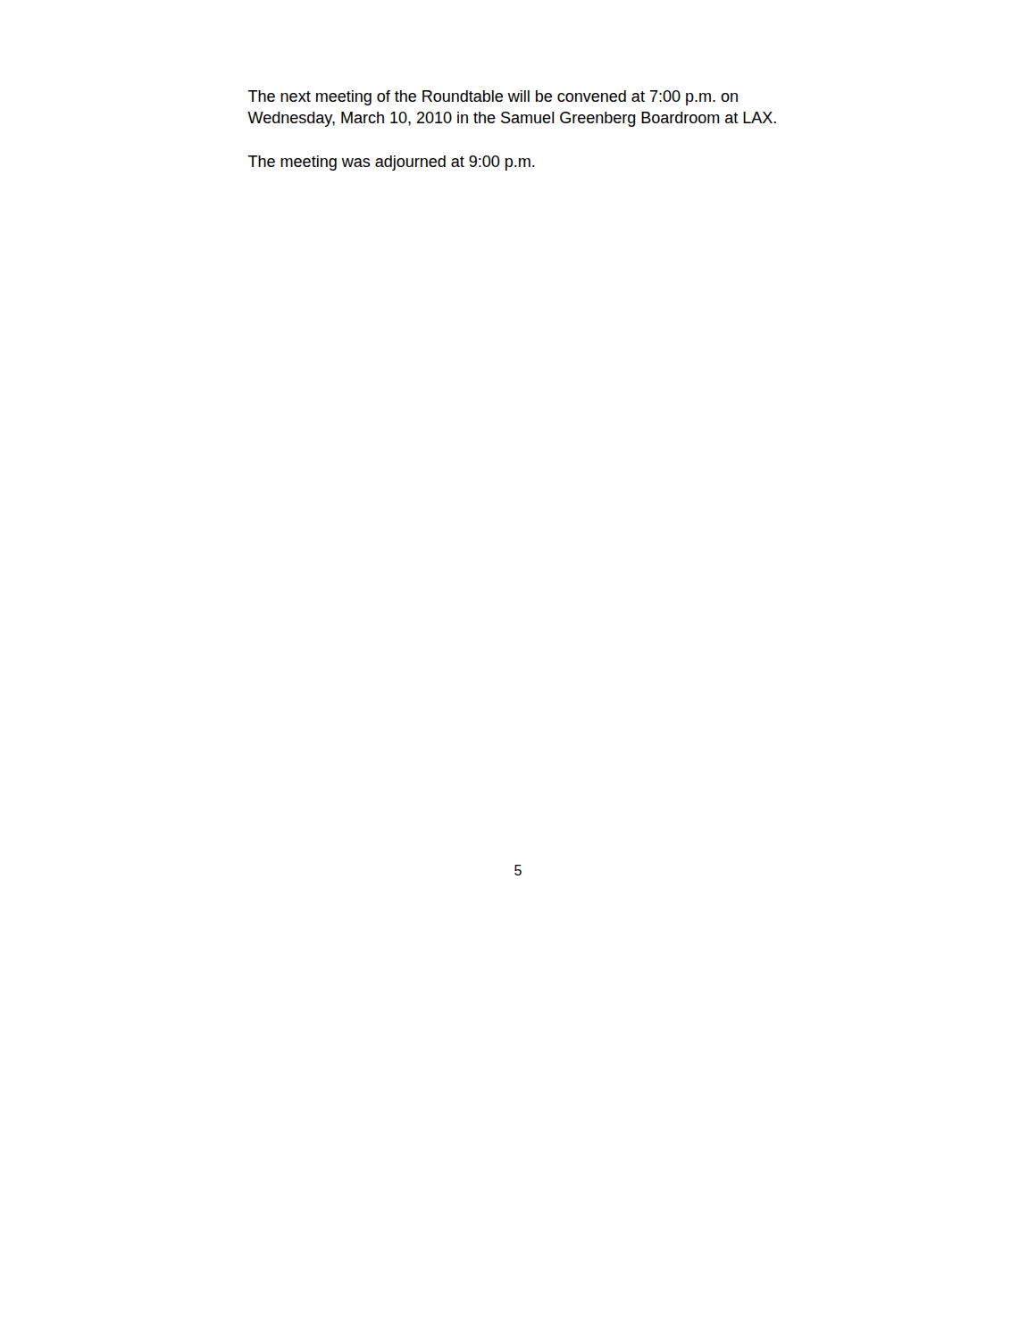The next meeting of the Roundtable will be convened at 7:00 p.m. on Wednesday, March 10, 2010 in the Samuel Greenberg Boardroom at LAX.
The meeting was adjourned at 9:00 p.m.
5